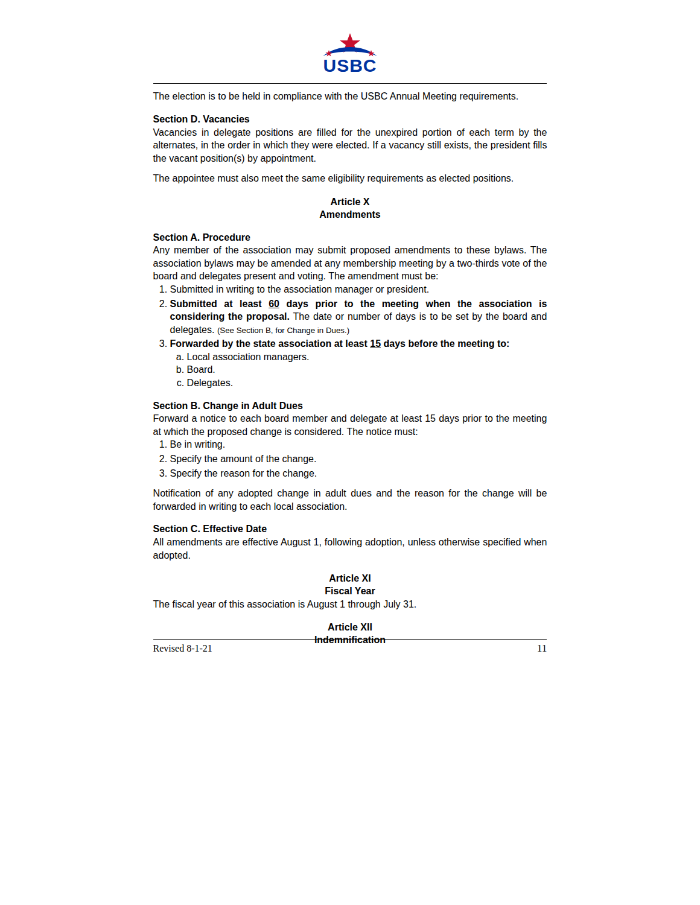USBC
The election is to be held in compliance with the USBC Annual Meeting requirements.
Section D. Vacancies
Vacancies in delegate positions are filled for the unexpired portion of each term by the alternates, in the order in which they were elected. If a vacancy still exists, the president fills the vacant position(s) by appointment.
The appointee must also meet the same eligibility requirements as elected positions.
Article X Amendments
Section A. Procedure
Any member of the association may submit proposed amendments to these bylaws. The association bylaws may be amended at any membership meeting by a two-thirds vote of the board and delegates present and voting. The amendment must be:
Submitted in writing to the association manager or president.
Submitted at least 60 days prior to the meeting when the association is considering the proposal. The date or number of days is to be set by the board and delegates. (See Section B, for Change in Dues.)
Forwarded by the state association at least 15 days before the meeting to:
Local association managers.
Board.
Delegates.
Section B. Change in Adult Dues
Forward a notice to each board member and delegate at least 15 days prior to the meeting at which the proposed change is considered. The notice must:
Be in writing.
Specify the amount of the change.
Specify the reason for the change.
Notification of any adopted change in adult dues and the reason for the change will be forwarded in writing to each local association.
Section C. Effective Date
All amendments are effective August 1, following adoption, unless otherwise specified when adopted.
Article XI Fiscal Year
The fiscal year of this association is August 1 through July 31.
Article XII Indemnification
Revised 8-1-21 11